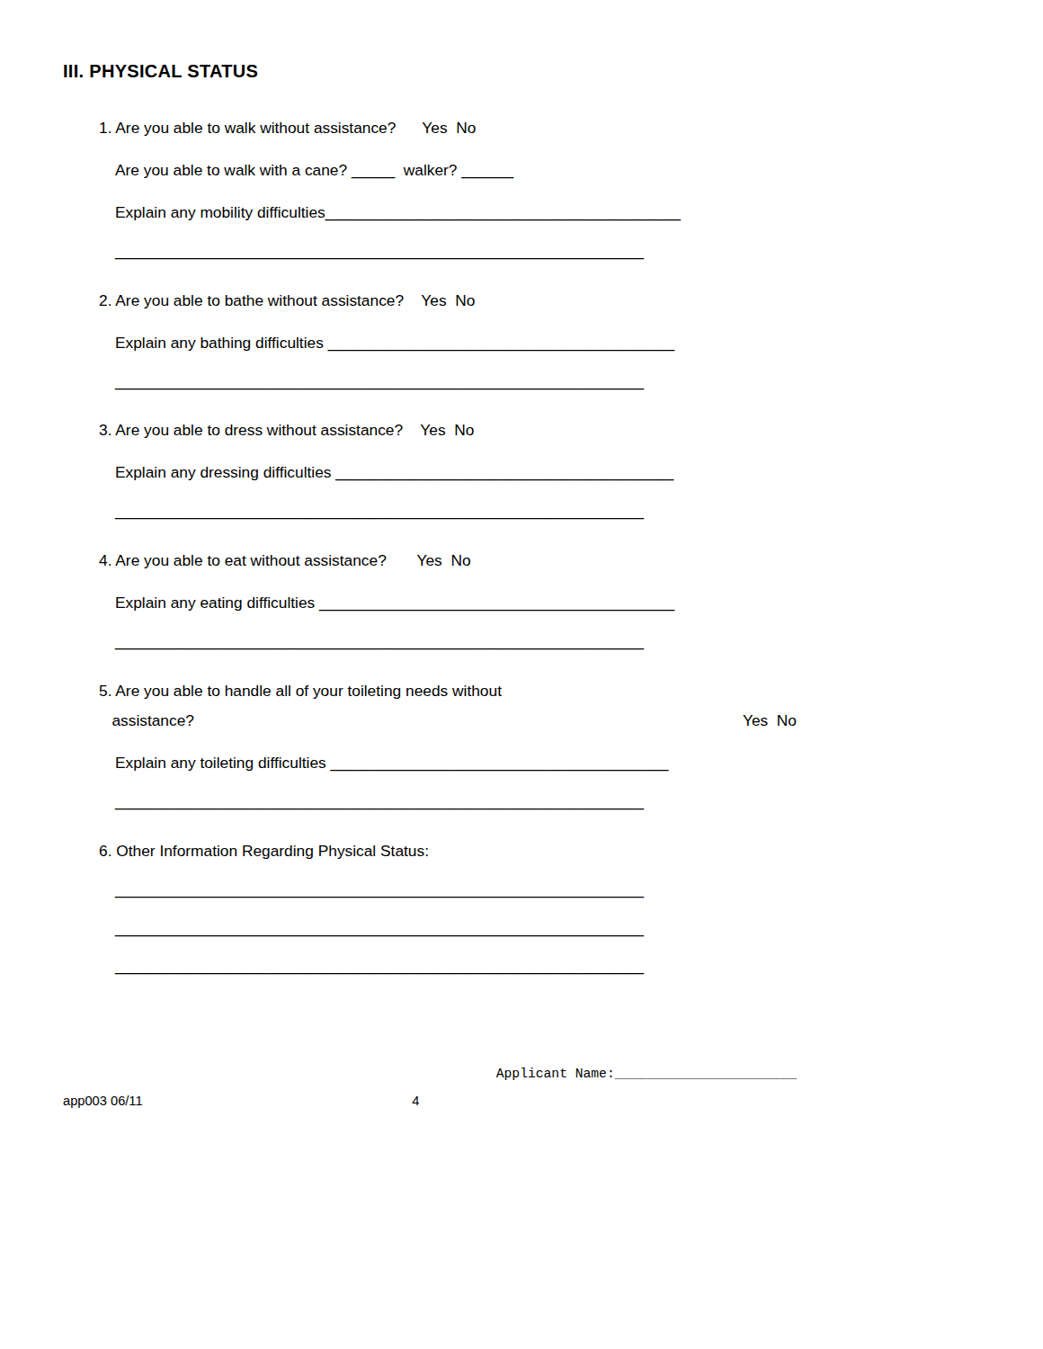III. PHYSICAL STATUS
1. Are you able to walk without assistance? Yes No Are you able to walk with a cane? _____ walker? ______ Explain any mobility difficulties_________________________________________ _____________________________________________________________
2. Are you able to bathe without assistance? Yes No Explain any bathing difficulties ________________________________________ _____________________________________________________________
3. Are you able to dress without assistance? Yes No Explain any dressing difficulties _______________________________________ _____________________________________________________________
4. Are you able to eat without assistance? Yes No Explain any eating difficulties _________________________________________ _____________________________________________________________
5. Are you able to handle all of your toileting needs without assistance? Yes No Explain any toileting difficulties _______________________________________ _____________________________________________________________
6. Other Information Regarding Physical Status: _____________________________________________________________ _____________________________________________________________ _____________________________________________________________
Applicant Name:_______________________
app003 06/11
4